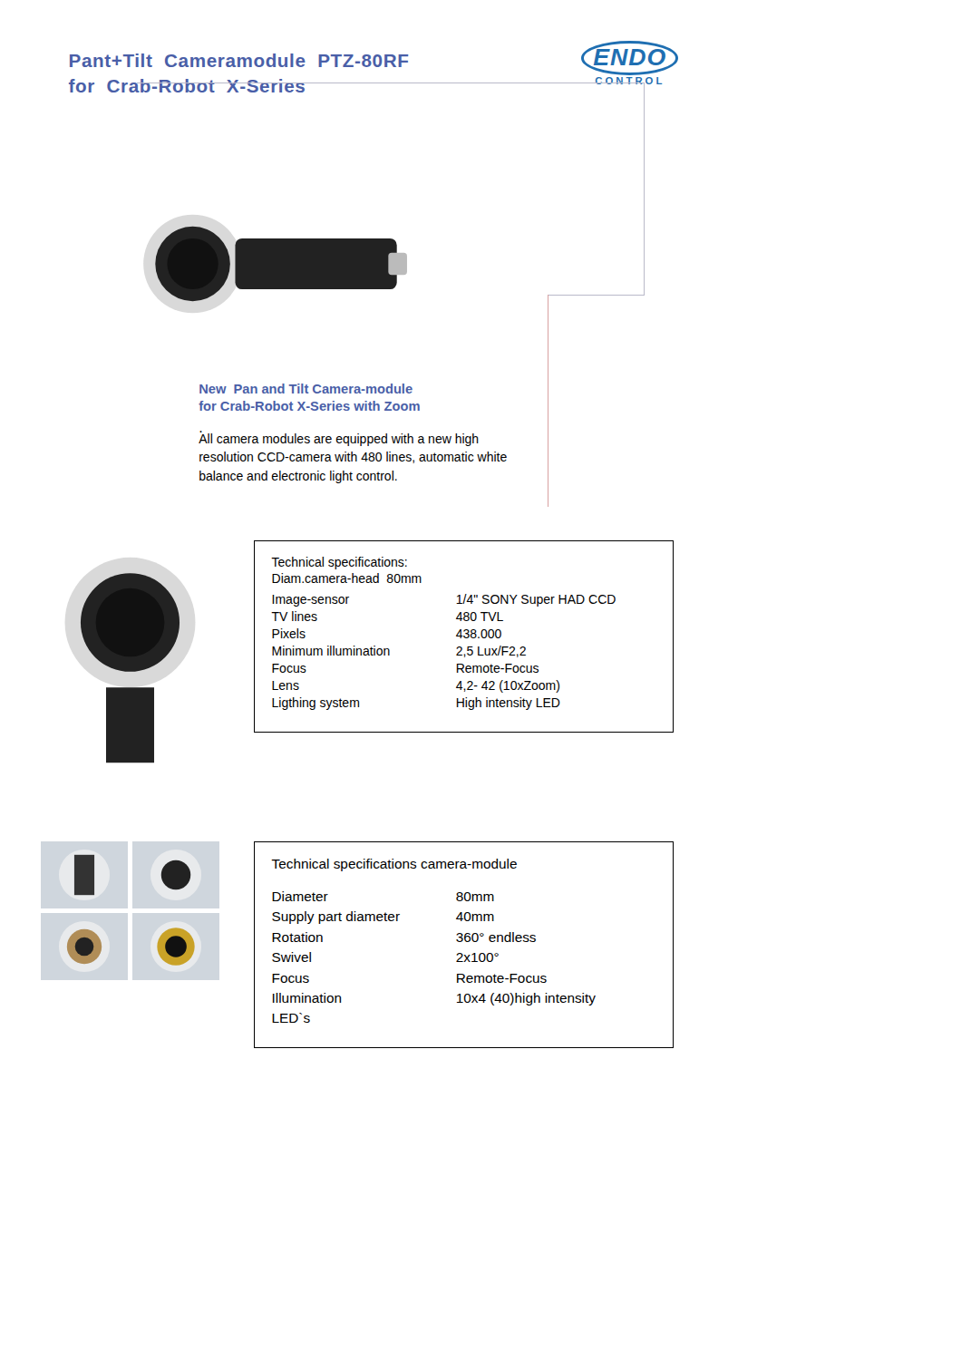Pant+Tilt Cameramodule PTZ-80RF
for Crab-Robot X-Series
ENDO
CONTROL
New Pan and Tilt Camera-module
for Crab-Robot X-Series with Zoom
.
All camera modules are equipped with a new high resolution CCD-camera with 480 lines, automatic white balance and electronic light control.
Technical specifications:
Diam.camera-head 80mm
| Image-sensor | 1/4" SONY Super HAD CCD |
| TV lines | 480 TVL |
| Pixels | 438.000 |
| Minimum illumination | 2,5 Lux/F2,2 |
| Focus | Remote-Focus |
| Lens | 4,2- 42 (10xZoom) |
| Ligthing system | High intensity LED |
Technical specifications camera-module
| Diameter | 80mm |
| Supply part diameter | 40mm |
| Rotation | 360° endless |
| Swivel | 2x100° |
| Focus | Remote-Focus |
| Illumination | 10x4 (40)high intensity |
LED`s